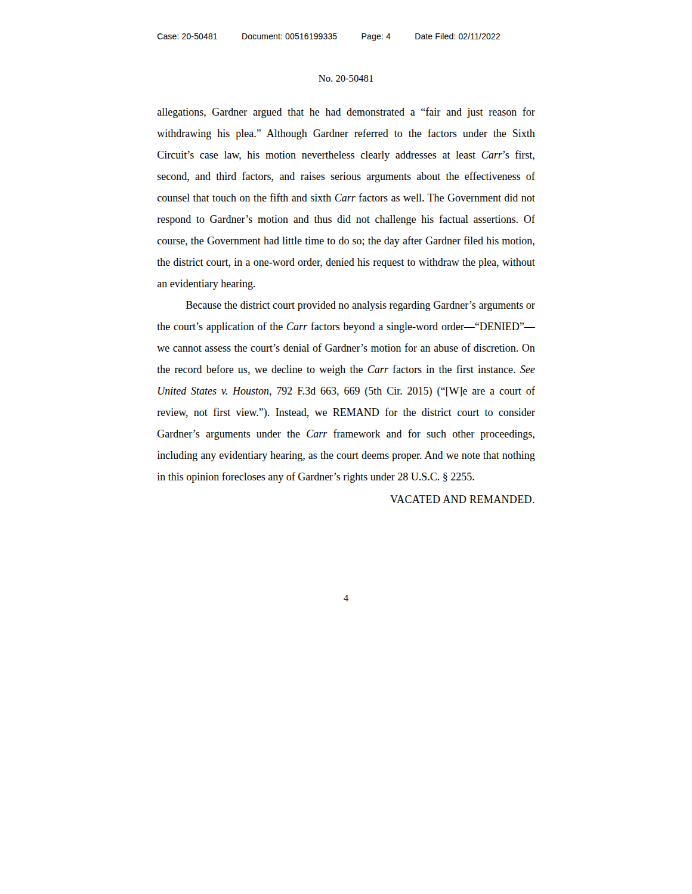Case: 20-50481 Document: 00516199335 Page: 4 Date Filed: 02/11/2022
No. 20-50481
allegations, Gardner argued that he had demonstrated a “fair and just reason for withdrawing his plea.” Although Gardner referred to the factors under the Sixth Circuit’s case law, his motion nevertheless clearly addresses at least Carr’s first, second, and third factors, and raises serious arguments about the effectiveness of counsel that touch on the fifth and sixth Carr factors as well. The Government did not respond to Gardner’s motion and thus did not challenge his factual assertions. Of course, the Government had little time to do so; the day after Gardner filed his motion, the district court, in a one-word order, denied his request to withdraw the plea, without an evidentiary hearing.
Because the district court provided no analysis regarding Gardner’s arguments or the court’s application of the Carr factors beyond a single-word order—“DENIED”—we cannot assess the court’s denial of Gardner’s motion for an abuse of discretion. On the record before us, we decline to weigh the Carr factors in the first instance. See United States v. Houston, 792 F.3d 663, 669 (5th Cir. 2015) (“[W]e are a court of review, not first view.”). Instead, we REMAND for the district court to consider Gardner’s arguments under the Carr framework and for such other proceedings, including any evidentiary hearing, as the court deems proper. And we note that nothing in this opinion forecloses any of Gardner’s rights under 28 U.S.C. § 2255.
VACATED AND REMANDED.
4